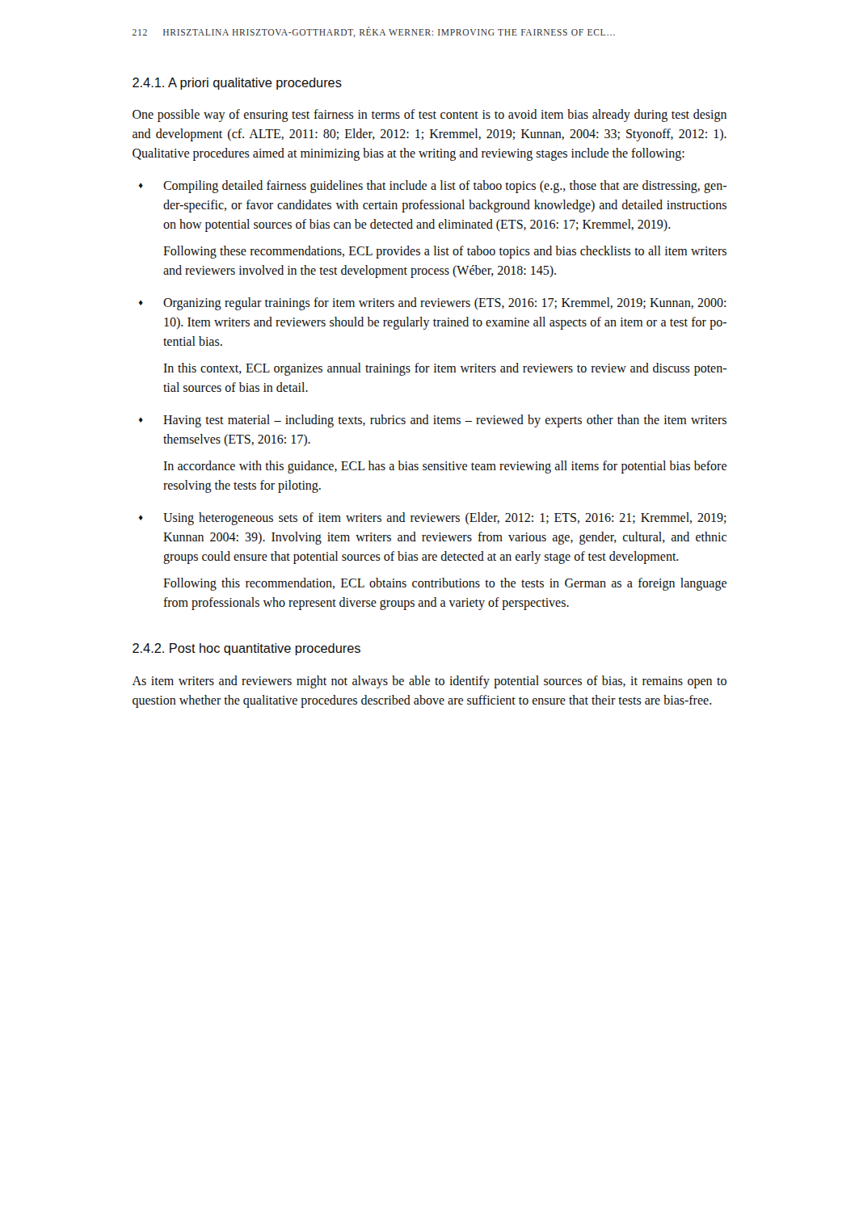212 Hrisztalina Hrisztova-Gotthardt, Réka Werner: Improving the fairness of ECL…
2.4.1. A priori qualitative procedures
One possible way of ensuring test fairness in terms of test content is to avoid item bias already during test design and development (cf. ALTE, 2011: 80; Elder, 2012: 1; Kremmel, 2019; Kunnan, 2004: 33; Styonoff, 2012: 1). Qualitative procedures aimed at minimizing bias at the writing and reviewing stages include the following:
Compiling detailed fairness guidelines that include a list of taboo topics (e.g., those that are distressing, gender-specific, or favor candidates with certain professional background knowledge) and detailed instructions on how potential sources of bias can be detected and eliminated (ETS, 2016: 17; Kremmel, 2019).
Following these recommendations, ECL provides a list of taboo topics and bias checklists to all item writers and reviewers involved in the test development process (Wéber, 2018: 145).
Organizing regular trainings for item writers and reviewers (ETS, 2016: 17; Kremmel, 2019; Kunnan, 2000: 10). Item writers and reviewers should be regularly trained to examine all aspects of an item or a test for potential bias.
In this context, ECL organizes annual trainings for item writers and reviewers to review and discuss potential sources of bias in detail.
Having test material – including texts, rubrics and items – reviewed by experts other than the item writers themselves (ETS, 2016: 17).
In accordance with this guidance, ECL has a bias sensitive team reviewing all items for potential bias before resolving the tests for piloting.
Using heterogeneous sets of item writers and reviewers (Elder, 2012: 1; ETS, 2016: 21; Kremmel, 2019; Kunnan 2004: 39). Involving item writers and reviewers from various age, gender, cultural, and ethnic groups could ensure that potential sources of bias are detected at an early stage of test development.
Following this recommendation, ECL obtains contributions to the tests in German as a foreign language from professionals who represent diverse groups and a variety of perspectives.
2.4.2. Post hoc quantitative procedures
As item writers and reviewers might not always be able to identify potential sources of bias, it remains open to question whether the qualitative procedures described above are sufficient to ensure that their tests are bias-free.